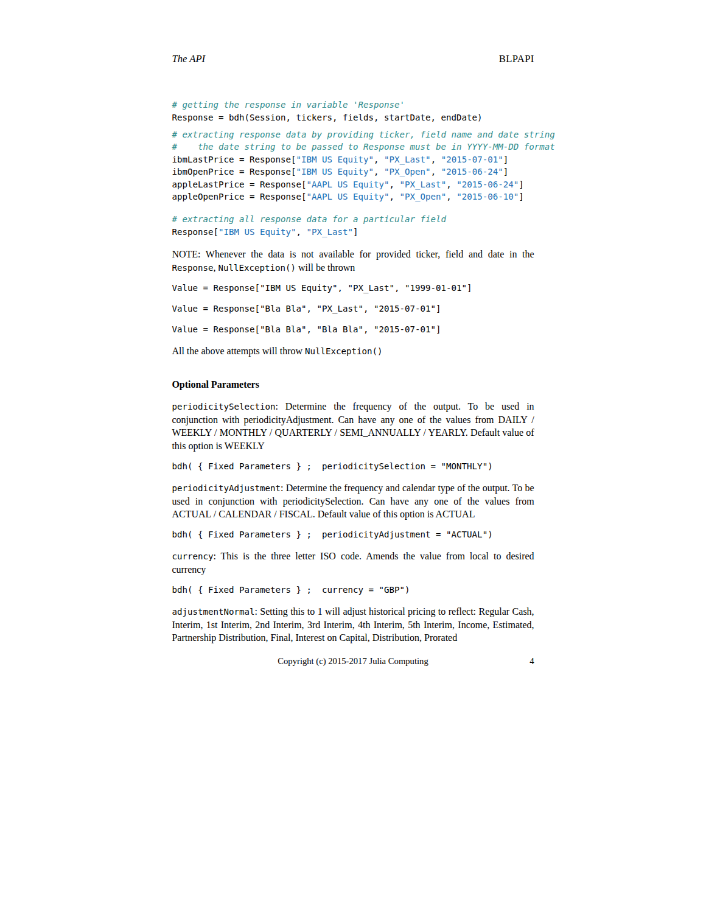The API BLPAPI
# getting the response in variable 'Response'
Response = bdh(Session, tickers, fields, startDate, endDate)
# extracting response data by providing ticker, field name and date string
#    the date string to be passed to Response must be in YYYY-MM-DD format
ibmLastPrice = Response["IBM US Equity", "PX_Last", "2015-07-01"]
ibmOpenPrice = Response["IBM US Equity", "PX_Open", "2015-06-24"]
appleLastPrice = Response["AAPL US Equity", "PX_Last", "2015-06-24"]
appleOpenPrice = Response["AAPL US Equity", "PX_Open", "2015-06-10"]
# extracting all response data for a particular field
Response["IBM US Equity", "PX_Last"]
NOTE: Whenever the data is not available for provided ticker, field and date in the Response, NullException() will be thrown
Value = Response["IBM US Equity", "PX_Last", "1999-01-01"]
Value = Response["Bla Bla", "PX_Last", "2015-07-01"]
Value = Response["Bla Bla", "Bla Bla", "2015-07-01"]
All the above attempts will throw NullException()
Optional Parameters
periodicitySelection: Determine the frequency of the output. To be used in conjunction with periodicityAdjustment. Can have any one of the values from DAILY / WEEKLY / MONTHLY / QUARTERLY / SEMI_ANNUALLY / YEARLY. Default value of this option is WEEKLY
bdh( { Fixed Parameters } ; periodicitySelection = "MONTHLY")
periodicityAdjustment: Determine the frequency and calendar type of the output. To be used in conjunction with periodicitySelection. Can have any one of the values from ACTUAL / CALENDAR / FISCAL. Default value of this option is ACTUAL
bdh( { Fixed Parameters } ; periodicityAdjustment = "ACTUAL")
currency: This is the three letter ISO code. Amends the value from local to desired currency
bdh( { Fixed Parameters } ; currency = "GBP")
adjustmentNormal: Setting this to 1 will adjust historical pricing to reflect: Regular Cash, Interim, 1st Interim, 2nd Interim, 3rd Interim, 4th Interim, 5th Interim, Income, Estimated, Partnership Distribution, Final, Interest on Capital, Distribution, Prorated
Copyright (c) 2015-2017 Julia Computing 4